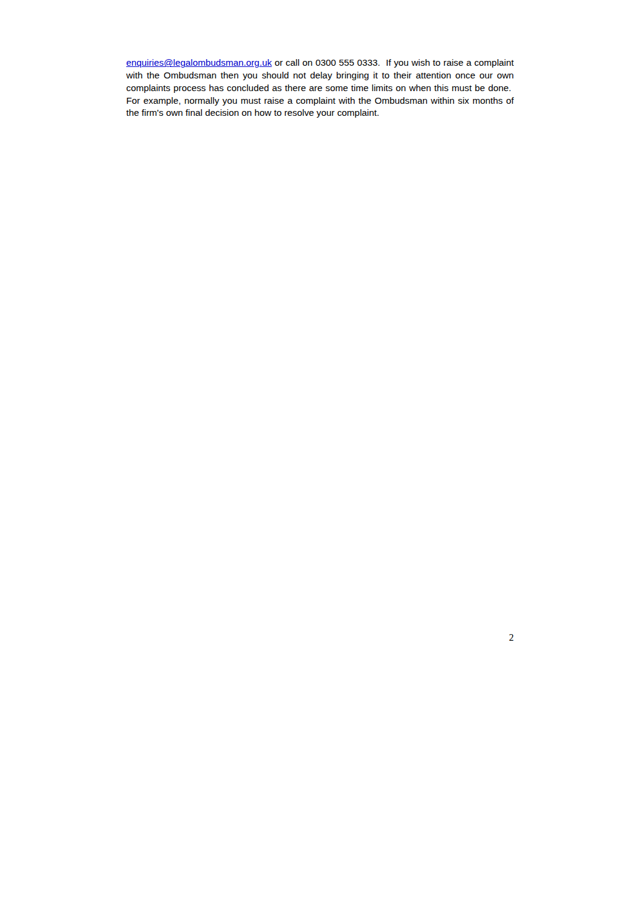enquiries@legalombudsman.org.uk or call on 0300 555 0333. If you wish to raise a complaint with the Ombudsman then you should not delay bringing it to their attention once our own complaints process has concluded as there are some time limits on when this must be done. For example, normally you must raise a complaint with the Ombudsman within six months of the firm's own final decision on how to resolve your complaint.
2